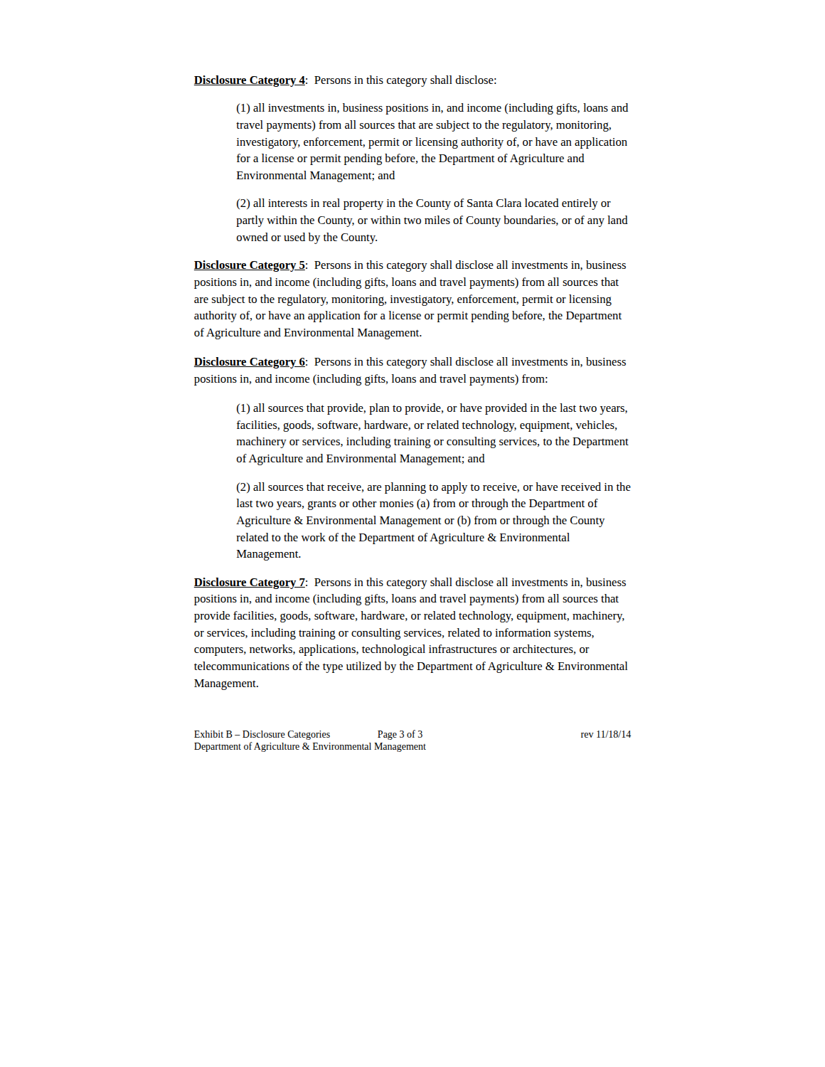Disclosure Category 4: Persons in this category shall disclose:
(1) all investments in, business positions in, and income (including gifts, loans and travel payments) from all sources that are subject to the regulatory, monitoring, investigatory, enforcement, permit or licensing authority of, or have an application for a license or permit pending before, the Department of Agriculture and Environmental Management; and
(2) all interests in real property in the County of Santa Clara located entirely or partly within the County, or within two miles of County boundaries, or of any land owned or used by the County.
Disclosure Category 5: Persons in this category shall disclose all investments in, business positions in, and income (including gifts, loans and travel payments) from all sources that are subject to the regulatory, monitoring, investigatory, enforcement, permit or licensing authority of, or have an application for a license or permit pending before, the Department of Agriculture and Environmental Management.
Disclosure Category 6: Persons in this category shall disclose all investments in, business positions in, and income (including gifts, loans and travel payments) from:
(1) all sources that provide, plan to provide, or have provided in the last two years, facilities, goods, software, hardware, or related technology, equipment, vehicles, machinery or services, including training or consulting services, to the Department of Agriculture and Environmental Management; and
(2) all sources that receive, are planning to apply to receive, or have received in the last two years, grants or other monies (a) from or through the Department of Agriculture & Environmental Management or (b) from or through the County related to the work of the Department of Agriculture & Environmental Management.
Disclosure Category 7: Persons in this category shall disclose all investments in, business positions in, and income (including gifts, loans and travel payments) from all sources that provide facilities, goods, software, hardware, or related technology, equipment, machinery, or services, including training or consulting services, related to information systems, computers, networks, applications, technological infrastructures or architectures, or telecommunications of the type utilized by the Department of Agriculture & Environmental Management.
Exhibit B – Disclosure Categories
Page 3 of 3
rev 11/18/14
Department of Agriculture & Environmental Management